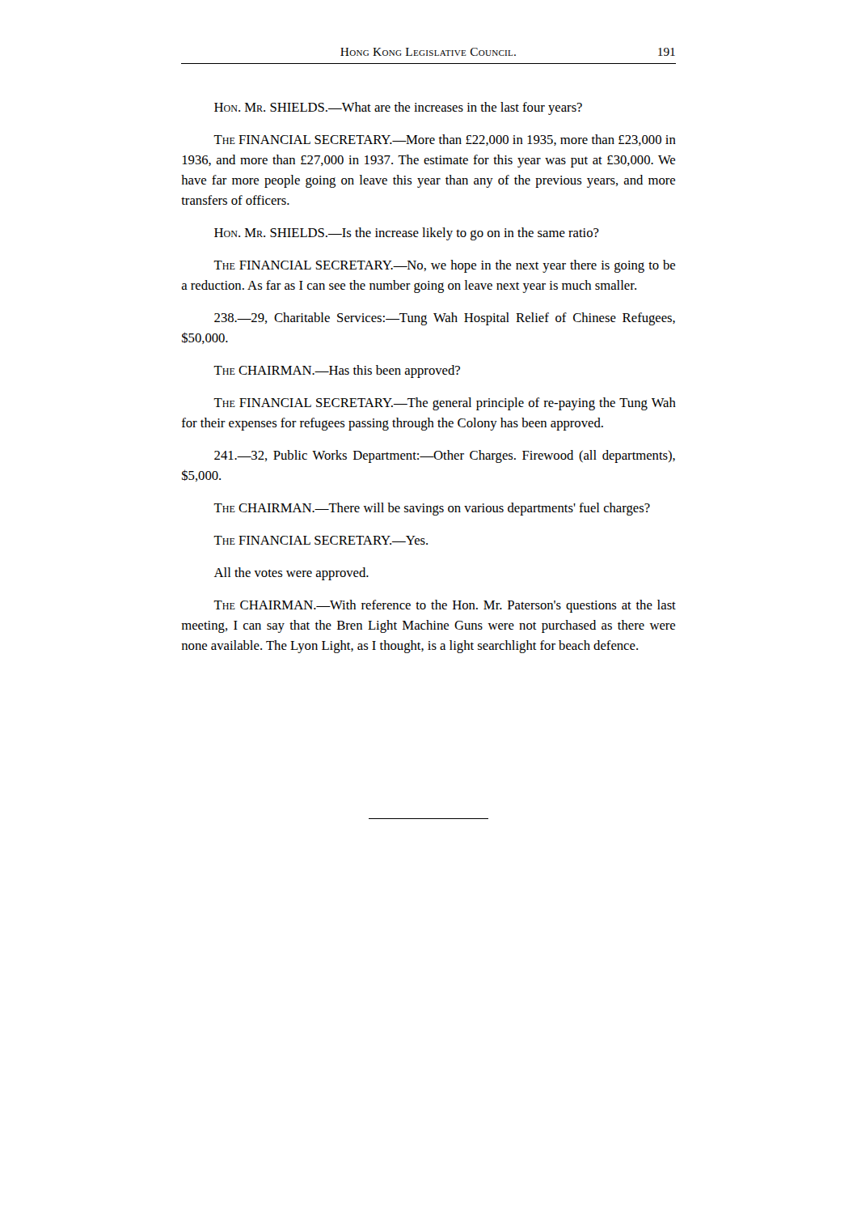Hong Kong Legislative Council. 191
Hon. Mr. SHIELDS.—What are the increases in the last four years?
The FINANCIAL SECRETARY.—More than £22,000 in 1935, more than £23,000 in 1936, and more than £27,000 in 1937. The estimate for this year was put at £30,000. We have far more people going on leave this year than any of the previous years, and more transfers of officers.
Hon. Mr. SHIELDS.—Is the increase likely to go on in the same ratio?
The FINANCIAL SECRETARY.—No, we hope in the next year there is going to be a reduction. As far as I can see the number going on leave next year is much smaller.
238.—29, Charitable Services:—Tung Wah Hospital Relief of Chinese Refugees, $50,000.
The CHAIRMAN.—Has this been approved?
The FINANCIAL SECRETARY.—The general principle of re-paying the Tung Wah for their expenses for refugees passing through the Colony has been approved.
241.—32, Public Works Department:—Other Charges. Firewood (all departments), $5,000.
The CHAIRMAN.—There will be savings on various departments' fuel charges?
The FINANCIAL SECRETARY.—Yes.
All the votes were approved.
The CHAIRMAN.—With reference to the Hon. Mr. Paterson's questions at the last meeting, I can say that the Bren Light Machine Guns were not purchased as there were none available. The Lyon Light, as I thought, is a light searchlight for beach defence.